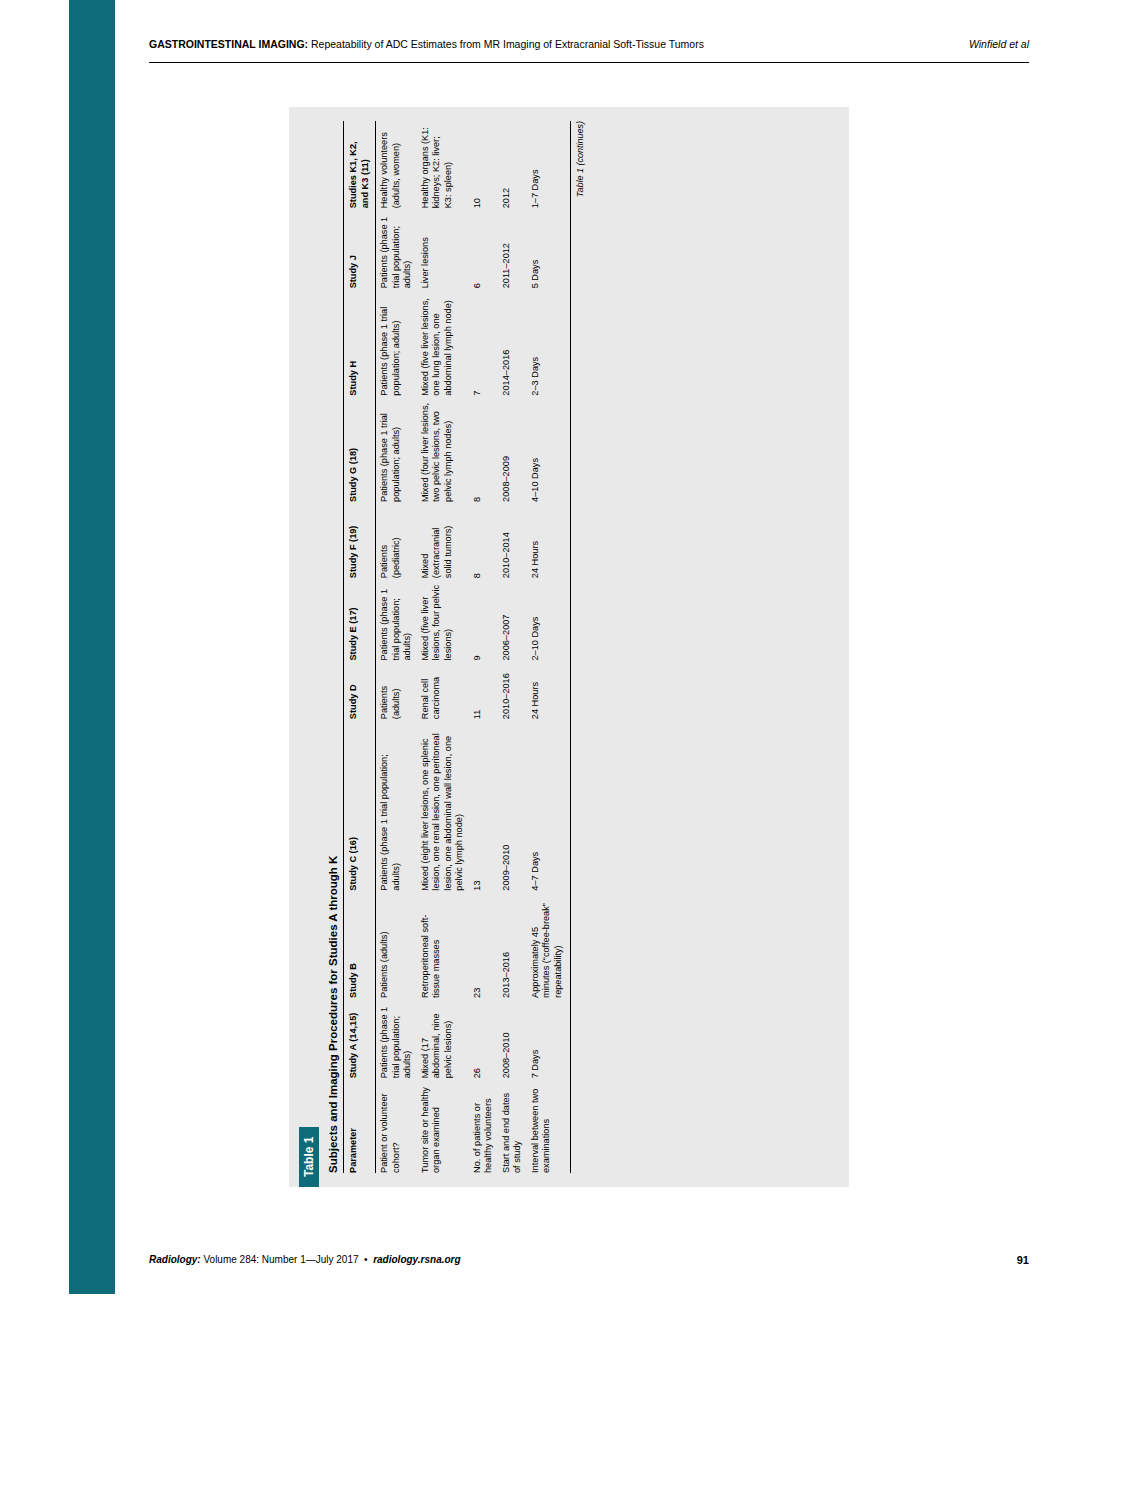Radiology
GASTROINTESTINAL IMAGING: Repeatability of ADC Estimates from MR Imaging of Extracranial Soft-Tissue Tumors
Winfield et al
Table 1
Subjects and Imaging Procedures for Studies A through K
| Parameter | Study A (14,15) | Study B | Study C (16) | Study D | Study E (17) | Study F (19) | Study G (18) | Study H | Study J | Studies K1, K2, and K3 (11) |
| --- | --- | --- | --- | --- | --- | --- | --- | --- | --- | --- |
| Patient or volunteer cohort? | Patients (phase 1 trial population; adults) | Patients (adults) | Patients (phase 1 trial population; adults) | Patients (adults) | Patients (phase 1 trial population; adults) | Patients (pediatric) | Patients (phase 1 trial population; adults) | Patients (phase 1 trial population; adults) | Patients (phase 1 trial population; adults) | Healthy volunteers (adults, women) |
| Tumor site or healthy organ examined | Mixed (17 abdominal, nine pelvic lesions) | Retroperitoneal soft-tissue masses | Mixed (eight liver lesions, one splenic lesion, one renal lesion, one peritoneal lesion, one abdominal wall lesion, one pelvic lymph node) | Renal cell carcinoma | Mixed (five liver lesions, four pelvic lesions) | Mixed (extracranial solid tumors) | Mixed (four liver lesions, two pelvic lesions, two pelvic lymph nodes) | Mixed (five liver lesions, one lung lesion, one abdominal lymph node) | Liver lesions | Healthy organs (K1: kidneys; K2: liver; K3: spleen) |
| No. of patients or healthy volunteers | 26 | 23 | 13 | 11 | 9 | 8 | 8 | 7 | 6 | 10 |
| Start and end dates of study | 2008–2010 | 2013–2016 | 2009–2010 | 2010–2016 | 2006–2007 | 2010–2014 | 2008–2009 | 2014–2016 | 2011–2012 | 2012 |
| Interval between two examinations | 7 Days | Approximately 45 minutes (“coffee-break” repeatability) | 4–7 Days | 24 Hours | 2–10 Days | 24 Hours | 4–10 Days | 2–3 Days | 5 Days | 1–7 Days |
Table 1 (continues)
Radiology: Volume 284: Number 1—July 2017 • radiology.rsna.org
91